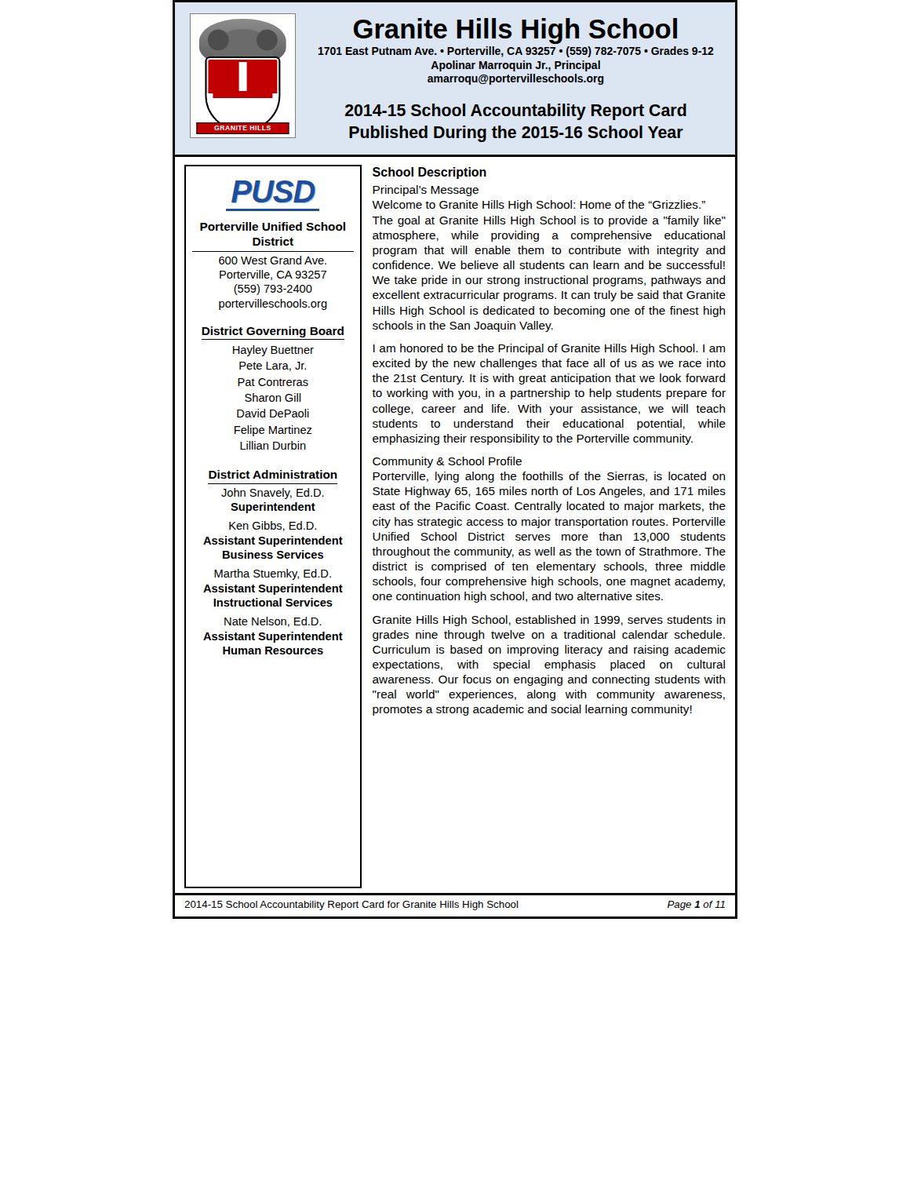GRANITE HILLS
Granite Hills High School
1701 East Putnam Ave. • Porterville, CA 93257 • (559) 782-7075 • Grades 9-12
Apolinar Marroquin Jr., Principal
amarroqu@portervilleschools.org
2014-15 School Accountability Report Card
Published During the 2015-16 School Year
PUSD
Porterville Unified School District
600 West Grand Ave.
Porterville, CA 93257
(559) 793-2400
portervilleschools.org
District Governing Board
Hayley Buettner
Pete Lara, Jr.
Pat Contreras
Sharon Gill
David DePaoli
Felipe Martinez
Lillian Durbin
District Administration
John Snavely, Ed.D.
Superintendent
Ken Gibbs, Ed.D.
Assistant Superintendent
Business Services
Martha Stuemky, Ed.D.
Assistant Superintendent
Instructional Services
Nate Nelson, Ed.D.
Assistant Superintendent
Human Resources
School Description
Principal’s Message
Welcome to Granite Hills High School: Home of the “Grizzlies.”
The goal at Granite Hills High School is to provide a "family like" atmosphere, while providing a comprehensive educational program that will enable them to contribute with integrity and confidence. We believe all students can learn and be successful! We take pride in our strong instructional programs, pathways and excellent extracurricular programs. It can truly be said that Granite Hills High School is dedicated to becoming one of the finest high schools in the San Joaquin Valley.
I am honored to be the Principal of Granite Hills High School. I am excited by the new challenges that face all of us as we race into the 21st Century. It is with great anticipation that we look forward to working with you, in a partnership to help students prepare for college, career and life. With your assistance, we will teach students to understand their educational potential, while emphasizing their responsibility to the Porterville community.
Community & School Profile
Porterville, lying along the foothills of the Sierras, is located on State Highway 65, 165 miles north of Los Angeles, and 171 miles east of the Pacific Coast. Centrally located to major markets, the city has strategic access to major transportation routes. Porterville Unified School District serves more than 13,000 students throughout the community, as well as the town of Strathmore. The district is comprised of ten elementary schools, three middle schools, four comprehensive high schools, one magnet academy, one continuation high school, and two alternative sites.
Granite Hills High School, established in 1999, serves students in grades nine through twelve on a traditional calendar schedule. Curriculum is based on improving literacy and raising academic expectations, with special emphasis placed on cultural awareness. Our focus on engaging and connecting students with "real world" experiences, along with community awareness, promotes a strong academic and social learning community!
2014-15 School Accountability Report Card for Granite Hills High School
Page 1 of 11